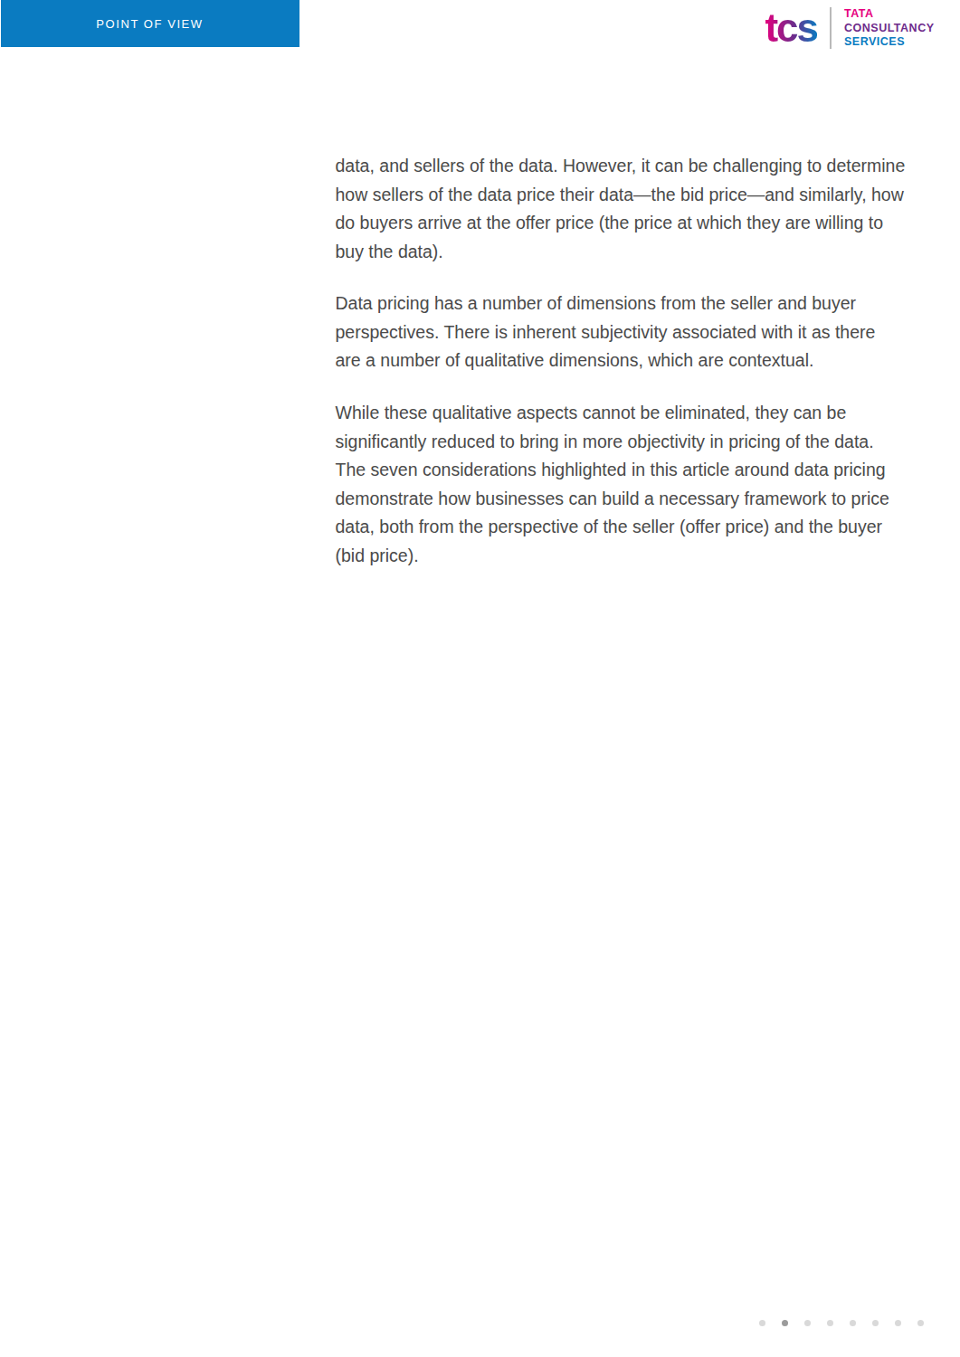Point of View
tcs
TATA
CONSULTANCY
SERVICES
data, and sellers of the data. However, it can be challenging to determine how sellers of the data price their data—the bid price—and similarly, how do buyers arrive at the offer price (the price at which they are willing to buy the data).
Data pricing has a number of dimensions from the seller and buyer perspectives. There is inherent subjectivity associated with it as there are a number of qualitative dimensions, which are contextual.
While these qualitative aspects cannot be eliminated, they can be significantly reduced to bring in more objectivity in pricing of the data. The seven considerations highlighted in this article around data pricing demonstrate how businesses can build a necessary framework to price data, both from the perspective of the seller (offer price) and the buyer (bid price).